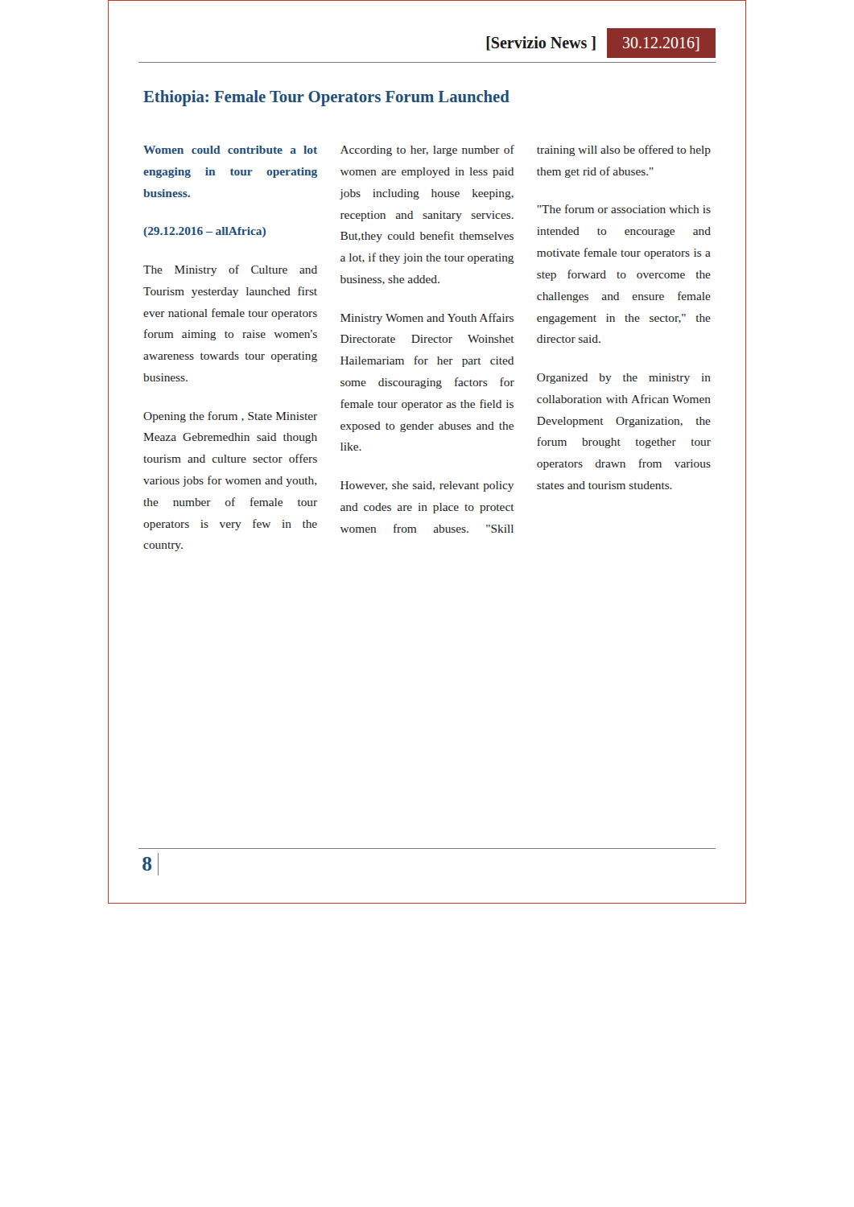[Servizio News ]
30.12.2016]
Ethiopia: Female Tour Operators Forum Launched
Women could contribute a lot engaging in tour operating business.
(29.12.2016 – allAfrica)
The Ministry of Culture and Tourism yesterday launched first ever national female tour operators forum aiming to raise women's awareness towards tour operating business.
Opening the forum , State Minister Meaza Gebremedhin said though tourism and culture sector offers various jobs for women and youth, the number of female tour operators is very few in the country.
According to her, large number of women are employed in less paid jobs including house keeping, reception and sanitary services. But,they could benefit themselves a lot, if they join the tour operating business, she added.
Ministry Women and Youth Affairs Directorate Director Woinshet Hailemariam for her part cited some discouraging factors for female tour operator as the field is exposed to gender abuses and the like.
However, she said, relevant policy and codes are in place to protect women from abuses. "Skill training will also be offered to help them get rid of abuses."
"The forum or association which is intended to encourage and motivate female tour operators is a step forward to overcome the challenges and ensure female engagement in the sector," the director said.
Organized by the ministry in collaboration with African Women Development Organization, the forum brought together tour operators drawn from various states and tourism students.
8